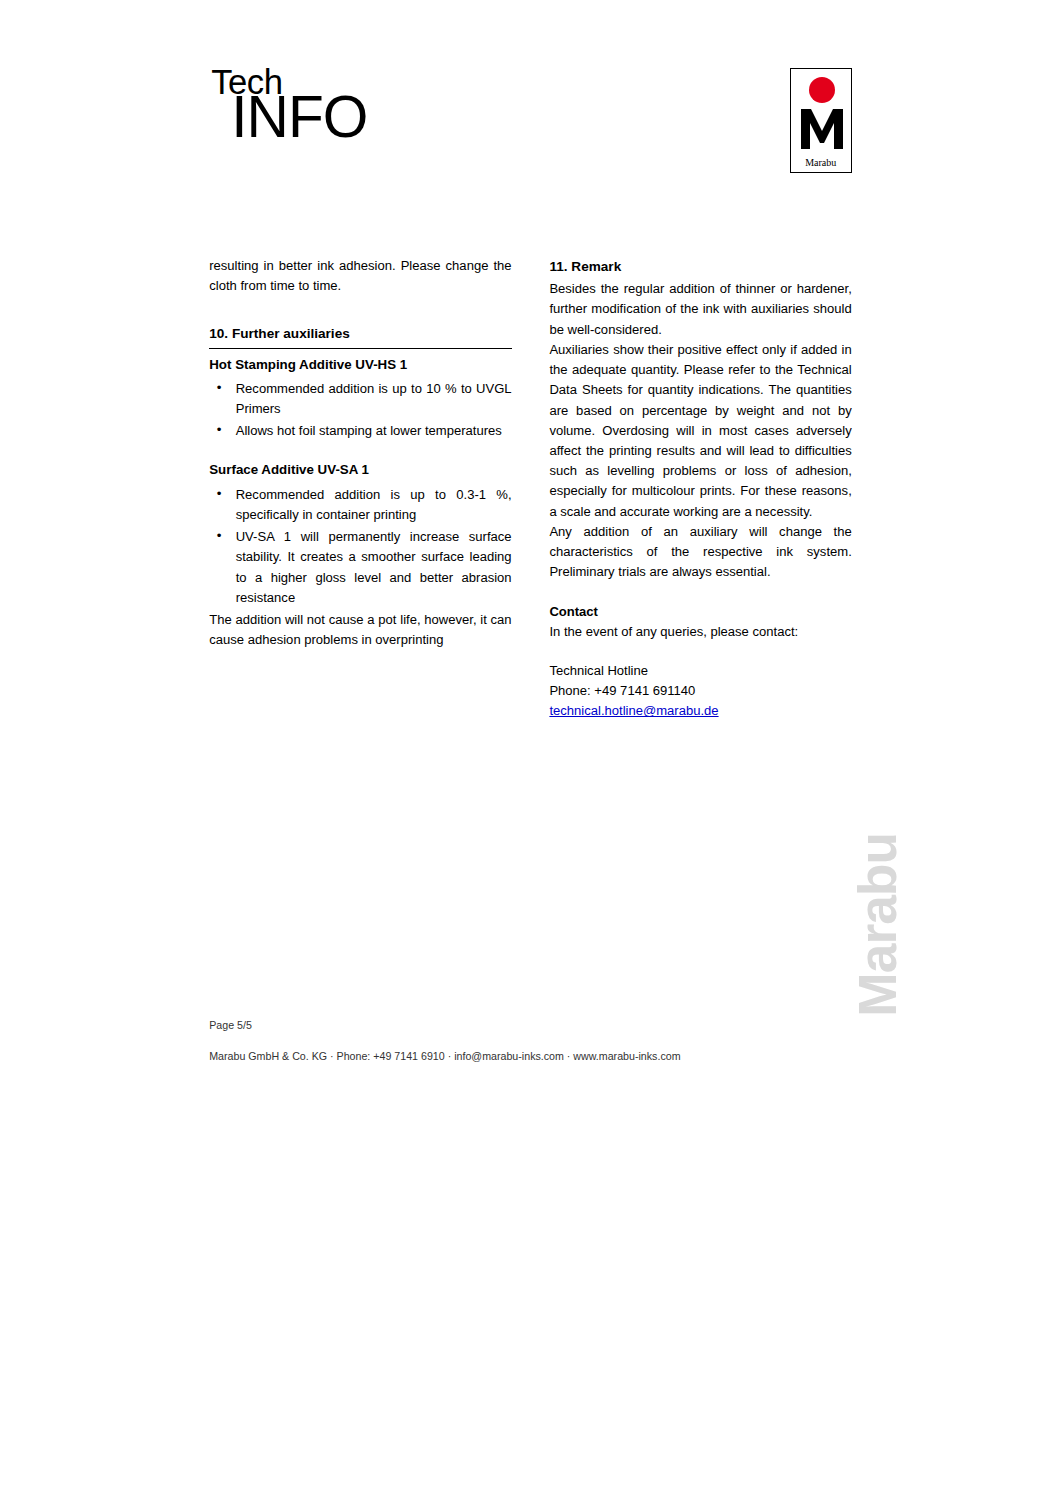Tech INFO
Marabu
resulting in better ink adhesion. Please change the cloth from time to time.
10. Further auxiliaries
Hot Stamping Additive UV-HS 1
Recommended addition is up to 10 % to UVGL Primers
Allows hot foil stamping at lower temperatures
Surface Additive UV-SA 1
Recommended addition is up to 0.3-1 %, specifically in container printing
UV-SA 1 will permanently increase surface stability. It creates a smoother surface leading to a higher gloss level and better abrasion resistance
The addition will not cause a pot life, however, it can cause adhesion problems in overprinting
11. Remark
Besides the regular addition of thinner or hardener, further modification of the ink with auxiliaries should be well-considered.
Auxiliaries show their positive effect only if added in the adequate quantity. Please refer to the Technical Data Sheets for quantity indications. The quantities are based on percentage by weight and not by volume. Overdosing will in most cases adversely affect the printing results and will lead to difficulties such as levelling problems or loss of adhesion, especially for multicolour prints. For these reasons, a scale and accurate working are a necessity.
Any addition of an auxiliary will change the characteristics of the respective ink system. Preliminary trials are always essential.
Contact
In the event of any queries, please contact:
Technical Hotline
Phone: +49 7141 691140
technical.hotline@marabu.de
Marabu
Page 5/5
Marabu GmbH & Co. KG · Phone: +49 7141 6910 · info@marabu-inks.com · www.marabu-inks.com